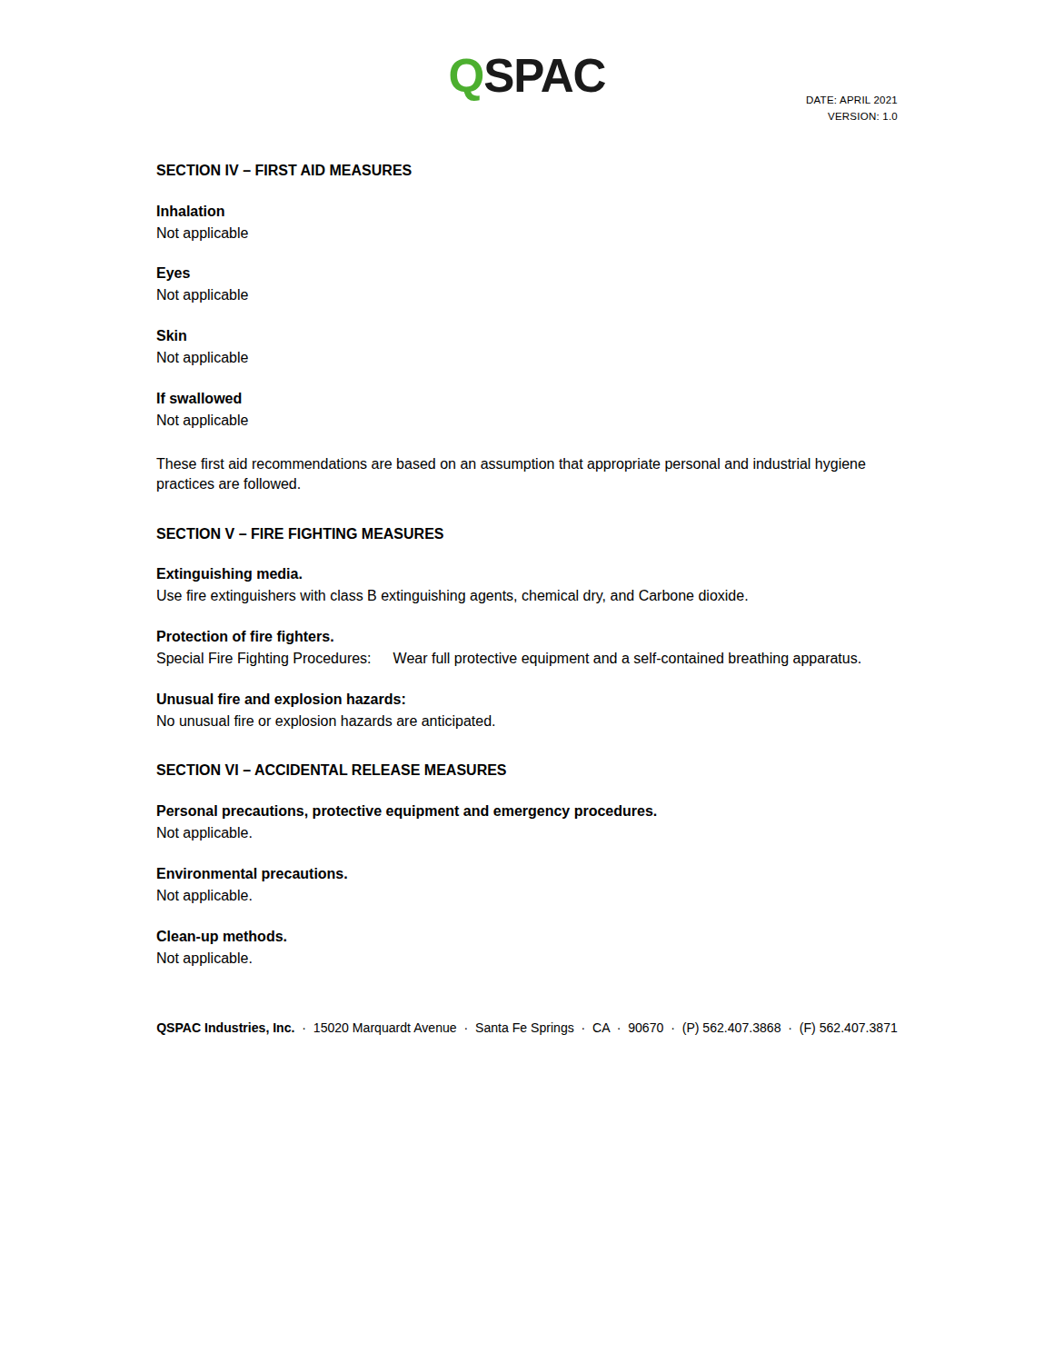QSPAC
DATE: APRIL 2021
VERSION: 1.0
SECTION IV – FIRST AID MEASURES
Inhalation
Not applicable
Eyes
Not applicable
Skin
Not applicable
If swallowed
Not applicable
These first aid recommendations are based on an assumption that appropriate personal and industrial hygiene practices are followed.
SECTION V – FIRE FIGHTING MEASURES
Extinguishing media.
Use fire extinguishers with class B extinguishing agents, chemical dry, and Carbone dioxide.
Protection of fire fighters.
Special Fire Fighting Procedures: Wear full protective equipment and a self-contained breathing apparatus.
Unusual fire and explosion hazards:
No unusual fire or explosion hazards are anticipated.
SECTION VI – ACCIDENTAL RELEASE MEASURES
Personal precautions, protective equipment and emergency procedures.
Not applicable.
Environmental precautions.
Not applicable.
Clean-up methods.
Not applicable.
QSPAC Industries, Inc. · 15020 Marquardt Avenue · Santa Fe Springs · CA · 90670 · (P) 562.407.3868 · (F) 562.407.3871